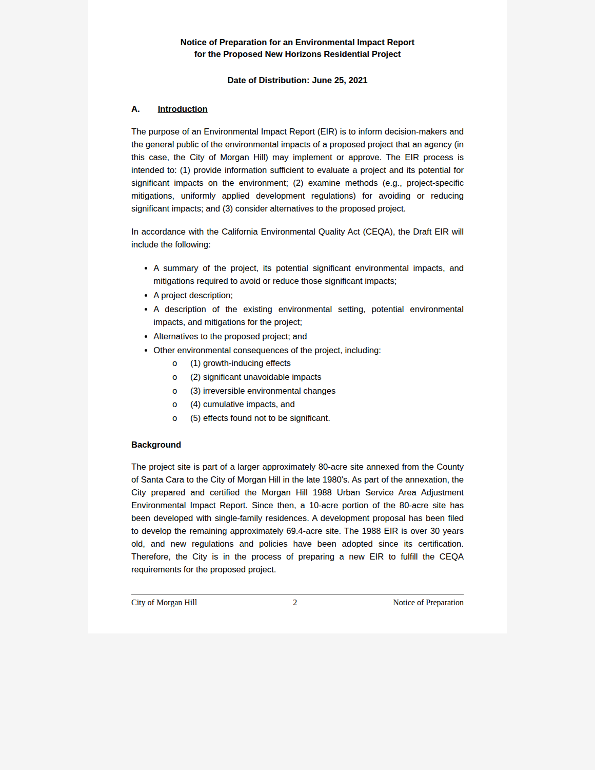Notice of Preparation for an Environmental Impact Report
for the Proposed New Horizons Residential Project
Date of Distribution: June 25, 2021
A. Introduction
The purpose of an Environmental Impact Report (EIR) is to inform decision-makers and the general public of the environmental impacts of a proposed project that an agency (in this case, the City of Morgan Hill) may implement or approve. The EIR process is intended to: (1) provide information sufficient to evaluate a project and its potential for significant impacts on the environment; (2) examine methods (e.g., project-specific mitigations, uniformly applied development regulations) for avoiding or reducing significant impacts; and (3) consider alternatives to the proposed project.
In accordance with the California Environmental Quality Act (CEQA), the Draft EIR will include the following:
A summary of the project, its potential significant environmental impacts, and mitigations required to avoid or reduce those significant impacts;
A project description;
A description of the existing environmental setting, potential environmental impacts, and mitigations for the project;
Alternatives to the proposed project; and
Other environmental consequences of the project, including:
(1) growth-inducing effects
(2) significant unavoidable impacts
(3) irreversible environmental changes
(4) cumulative impacts, and
(5) effects found not to be significant.
Background
The project site is part of a larger approximately 80-acre site annexed from the County of Santa Cara to the City of Morgan Hill in the late 1980's. As part of the annexation, the City prepared and certified the Morgan Hill 1988 Urban Service Area Adjustment Environmental Impact Report. Since then, a 10-acre portion of the 80-acre site has been developed with single-family residences. A development proposal has been filed to develop the remaining approximately 69.4-acre site. The 1988 EIR is over 30 years old, and new regulations and policies have been adopted since its certification. Therefore, the City is in the process of preparing a new EIR to fulfill the CEQA requirements for the proposed project.
City of Morgan Hill 2 Notice of Preparation